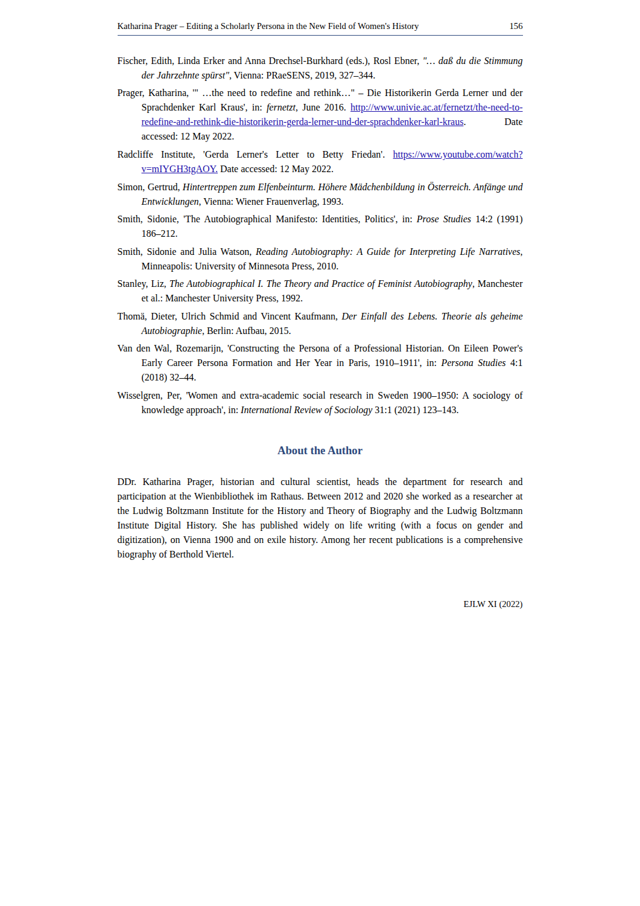Katharina Prager – Editing a Scholarly Persona in the New Field of Women's History 156
Fischer, Edith, Linda Erker and Anna Drechsel-Burkhard (eds.), Rosl Ebner, "… daß du die Stimmung der Jahrzehnte spürst", Vienna: PRaeSENS, 2019, 327–344.
Prager, Katharina, '" …the need to redefine and rethink…" – Die Historikerin Gerda Lerner und der Sprachdenker Karl Kraus', in: fernetzt, June 2016. http://www.univie.ac.at/fernetzt/the-need-to-redefine-and-rethink-die-historikerin-gerda-lerner-und-der-sprachdenker-karl-kraus. Date accessed: 12 May 2022.
Radcliffe Institute, 'Gerda Lerner's Letter to Betty Friedan'. https://www.youtube.com/watch?v=mIYGH3tgAOY. Date accessed: 12 May 2022.
Simon, Gertrud, Hintertreppen zum Elfenbeinturm. Höhere Mädchenbildung in Österreich. Anfänge und Entwicklungen, Vienna: Wiener Frauenverlag, 1993.
Smith, Sidonie, 'The Autobiographical Manifesto: Identities, Politics', in: Prose Studies 14:2 (1991) 186–212.
Smith, Sidonie and Julia Watson, Reading Autobiography: A Guide for Interpreting Life Narratives, Minneapolis: University of Minnesota Press, 2010.
Stanley, Liz, The Autobiographical I. The Theory and Practice of Feminist Autobiography, Manchester et al.: Manchester University Press, 1992.
Thomä, Dieter, Ulrich Schmid and Vincent Kaufmann, Der Einfall des Lebens. Theorie als geheime Autobiographie, Berlin: Aufbau, 2015.
Van den Wal, Rozemarijn, 'Constructing the Persona of a Professional Historian. On Eileen Power's Early Career Persona Formation and Her Year in Paris, 1910–1911', in: Persona Studies 4:1 (2018) 32–44.
Wisselgren, Per, 'Women and extra-academic social research in Sweden 1900–1950: A sociology of knowledge approach', in: International Review of Sociology 31:1 (2021) 123–143.
About the Author
DDr. Katharina Prager, historian and cultural scientist, heads the department for research and participation at the Wienbibliothek im Rathaus. Between 2012 and 2020 she worked as a researcher at the Ludwig Boltzmann Institute for the History and Theory of Biography and the Ludwig Boltzmann Institute Digital History. She has published widely on life writing (with a focus on gender and digitization), on Vienna 1900 and on exile history. Among her recent publications is a comprehensive biography of Berthold Viertel.
EJLW XI (2022)